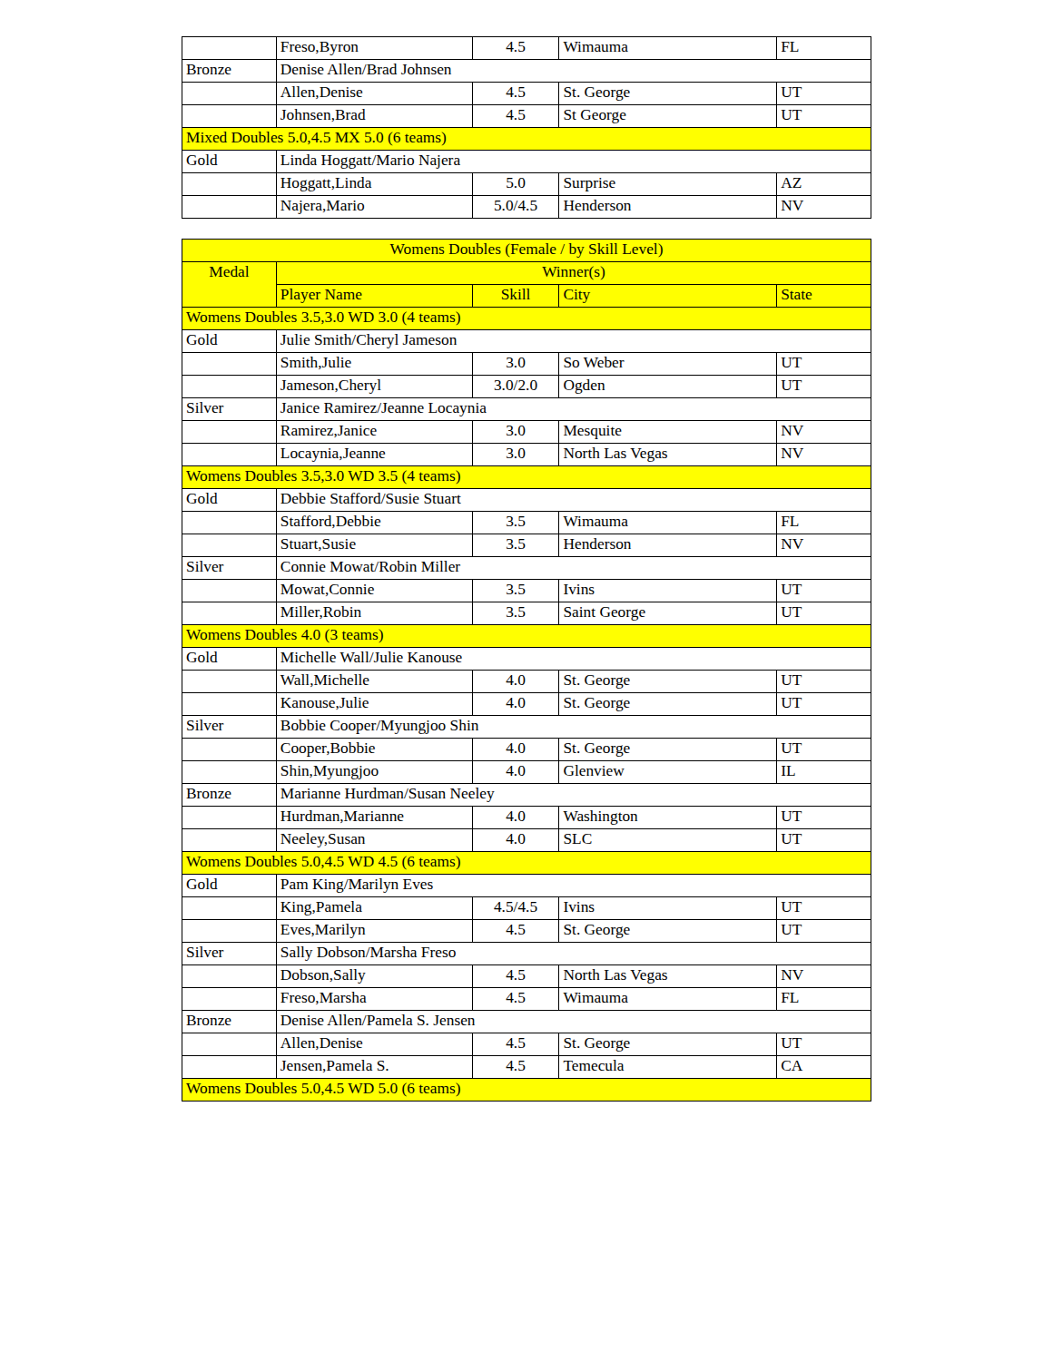| | Freso,Byron | 4.5 | Wimauma | FL |
| Bronze | Denise Allen/Brad Johnsen |
| | Allen,Denise | 4.5 | St. George | UT |
| | Johnsen,Brad | 4.5 | St George | UT |
| Mixed Doubles 5.0,4.5 MX 5.0 (6 teams) |
| Gold | Linda Hoggatt/Mario Najera |
| | Hoggatt,Linda | 5.0 | Surprise | AZ |
| | Najera,Mario | 5.0/4.5 | Henderson | NV |
| Womens Doubles (Female / by Skill Level) |
| Medal | Winner(s) |
| Player Name | Skill | City | State |
| Womens Doubles 3.5,3.0 WD 3.0 (4 teams) |
| Gold | Julie Smith/Cheryl Jameson |
| | Smith,Julie | 3.0 | So Weber | UT |
| | Jameson,Cheryl | 3.0/2.0 | Ogden | UT |
| Silver | Janice Ramirez/Jeanne Locaynia |
| | Ramirez,Janice | 3.0 | Mesquite | NV |
| | Locaynia,Jeanne | 3.0 | North Las Vegas | NV |
| Womens Doubles 3.5,3.0 WD 3.5 (4 teams) |
| Gold | Debbie Stafford/Susie Stuart |
| | Stafford,Debbie | 3.5 | Wimauma | FL |
| | Stuart,Susie | 3.5 | Henderson | NV |
| Silver | Connie Mowat/Robin Miller |
| | Mowat,Connie | 3.5 | Ivins | UT |
| | Miller,Robin | 3.5 | Saint George | UT |
| Womens Doubles 4.0 (3 teams) |
| Gold | Michelle Wall/Julie Kanouse |
| | Wall,Michelle | 4.0 | St. George | UT |
| | Kanouse,Julie | 4.0 | St. George | UT |
| Silver | Bobbie Cooper/Myungjoo Shin |
| | Cooper,Bobbie | 4.0 | St. George | UT |
| | Shin,Myungjoo | 4.0 | Glenview | IL |
| Bronze | Marianne Hurdman/Susan Neeley |
| | Hurdman,Marianne | 4.0 | Washington | UT |
| | Neeley,Susan | 4.0 | SLC | UT |
| Womens Doubles 5.0,4.5 WD 4.5 (6 teams) |
| Gold | Pam King/Marilyn Eves |
| | King,Pamela | 4.5/4.5 | Ivins | UT |
| | Eves,Marilyn | 4.5 | St. George | UT |
| Silver | Sally Dobson/Marsha Freso |
| | Dobson,Sally | 4.5 | North Las Vegas | NV |
| | Freso,Marsha | 4.5 | Wimauma | FL |
| Bronze | Denise Allen/Pamela S. Jensen |
| | Allen,Denise | 4.5 | St. George | UT |
| | Jensen,Pamela S. | 4.5 | Temecula | CA |
| Womens Doubles 5.0,4.5 WD 5.0 (6 teams) |